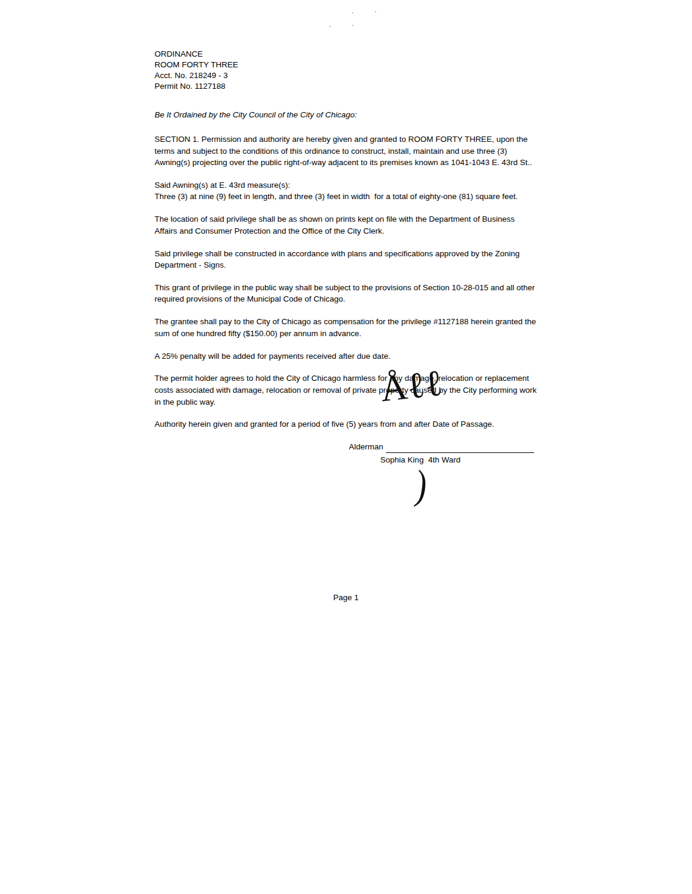· · · ·
ORDINANCE
ROOM FORTY THREE
Acct. No. 218249 - 3
Permit No. 1127188
Be It Ordained by the City Council of the City of Chicago:
SECTION 1. Permission and authority are hereby given and granted to ROOM FORTY THREE, upon the terms and subject to the conditions of this ordinance to construct, install, maintain and use three (3) Awning(s) projecting over the public right-of-way adjacent to its premises known as 1041-1043 E. 43rd St..
Said Awning(s) at E. 43rd measure(s):
Three (3) at nine (9) feet in length, and three (3) feet in width for a total of eighty-one (81) square feet.
The location of said privilege shall be as shown on prints kept on file with the Department of Business Affairs and Consumer Protection and the Office of the City Clerk.
Said privilege shall be constructed in accordance with plans and specifications approved by the Zoning Department - Signs.
This grant of privilege in the public way shall be subject to the provisions of Section 10-28-015 and all other required provisions of the Municipal Code of Chicago.
The grantee shall pay to the City of Chicago as compensation for the privilege #1127188 herein granted the sum of one hundred fifty ($150.00) per annum in advance.
A 25% penalty will be added for payments received after due date.
The permit holder agrees to hold the City of Chicago harmless for any damage, relocation or replacement costs associated with damage, relocation or removal of private property caused by the City performing work in the public way.
Authority herein given and granted for a period of five (5) years from and after Date of Passage.
Åℓℓ
)
Alderman
Sophia King 4th Ward
Page 1